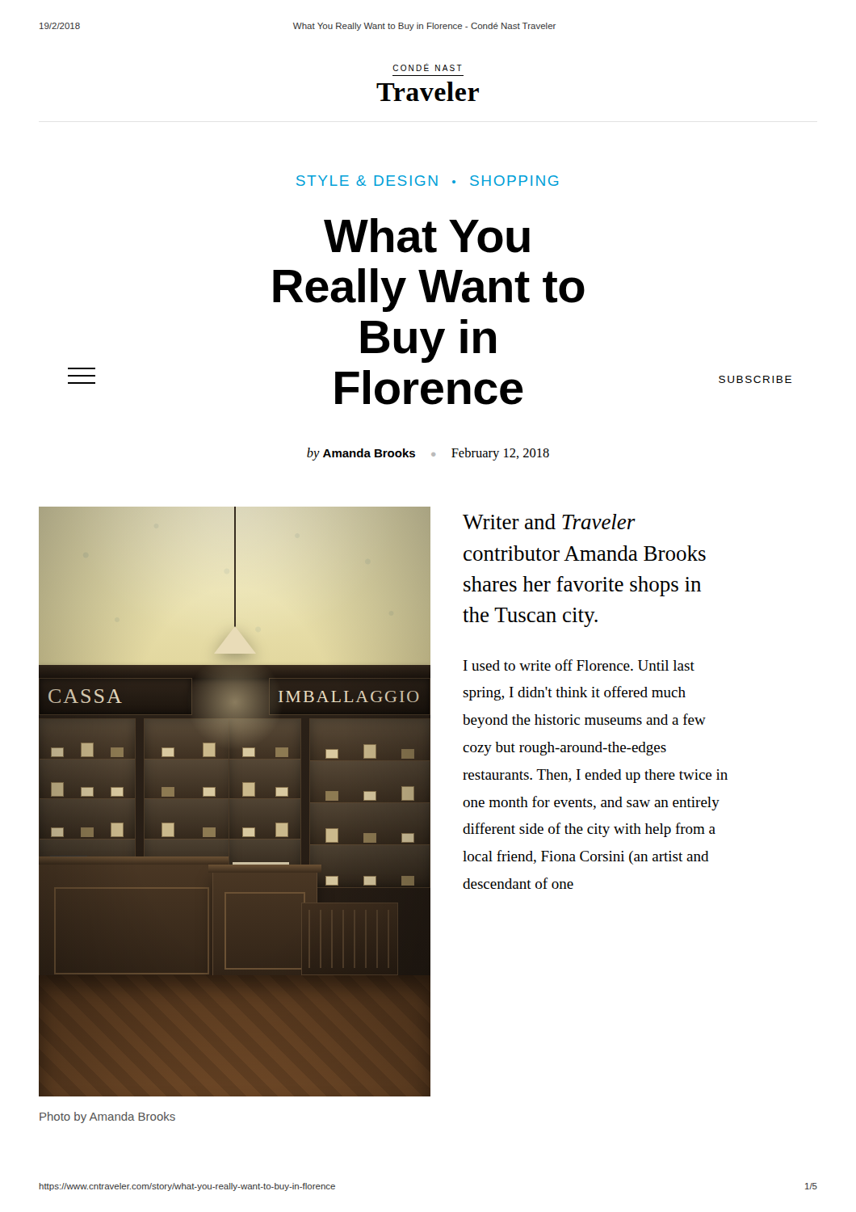19/2/2018
What You Really Want to Buy in Florence - Condé Nast Traveler
Condé Nast
Traveler
Subscribe
Style & Design • Shopping
What You Really Want to Buy in Florence
by Amanda Brooks ● February 12, 2018
CASSA
IMBALLAGGIO
Photo by Amanda Brooks
Writer and Traveler contributor Amanda Brooks shares her favorite shops in the Tuscan city.
I used to write off Florence. Until last spring, I didn't think it offered much beyond the historic museums and a few cozy but rough-around-the-edges restaurants. Then, I ended up there twice in one month for events, and saw an entirely different side of the city with help from a local friend, Fiona Corsini (an artist and descendant of one
https://www.cntraveler.com/story/what-you-really-want-to-buy-in-florence
1/5